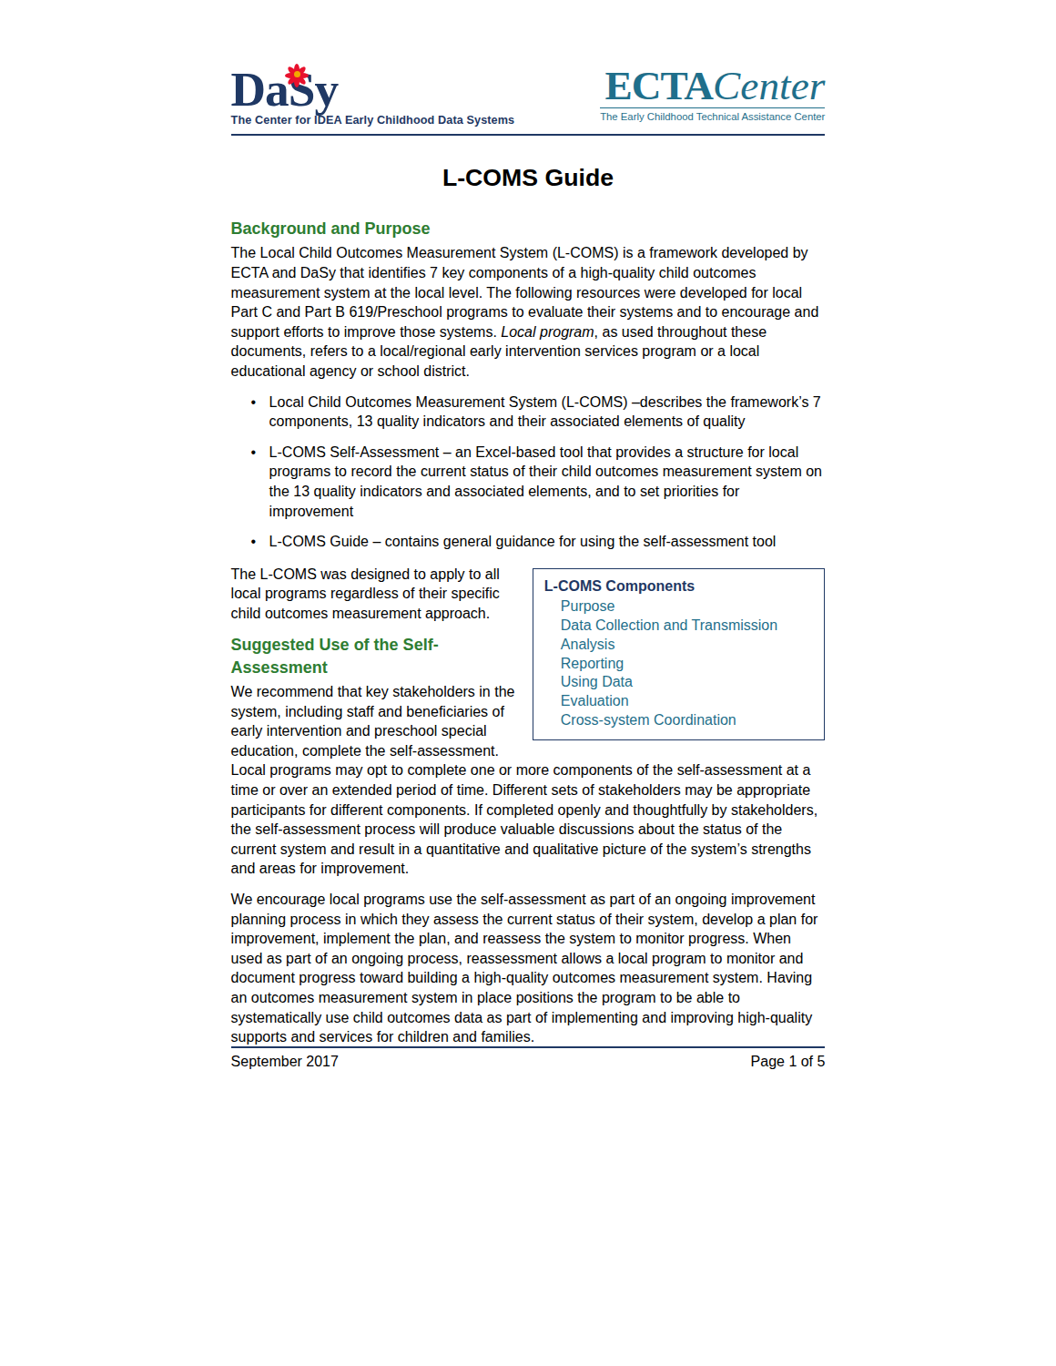DaSy
The Center for IDEA Early Childhood Data Systems
ECTA Center
The Early Childhood Technical Assistance Center
L-COMS Guide
Background and Purpose
The Local Child Outcomes Measurement System (L-COMS) is a framework developed by ECTA and DaSy that identifies 7 key components of a high-quality child outcomes measurement system at the local level. The following resources were developed for local Part C and Part B 619/Preschool programs to evaluate their systems and to encourage and support efforts to improve those systems. Local program, as used throughout these documents, refers to a local/regional early intervention services program or a local educational agency or school district.
Local Child Outcomes Measurement System (L-COMS) –describes the framework’s 7 components, 13 quality indicators and their associated elements of quality
L-COMS Self-Assessment – an Excel-based tool that provides a structure for local programs to record the current status of their child outcomes measurement system on the 13 quality indicators and associated elements, and to set priorities for improvement
L-COMS Guide – contains general guidance for using the self-assessment tool
L-COMS Components
Purpose
Data Collection and Transmission
Analysis
Reporting
Using Data
Evaluation
Cross-system Coordination
The L-COMS was designed to apply to all local programs regardless of their specific child outcomes measurement approach.
Suggested Use of the Self-Assessment
We recommend that key stakeholders in the system, including staff and beneficiaries of early intervention and preschool special education, complete the self-assessment. Local programs may opt to complete one or more components of the self-assessment at a time or over an extended period of time. Different sets of stakeholders may be appropriate participants for different components. If completed openly and thoughtfully by stakeholders, the self-assessment process will produce valuable discussions about the status of the current system and result in a quantitative and qualitative picture of the system’s strengths and areas for improvement.
We encourage local programs use the self-assessment as part of an ongoing improvement planning process in which they assess the current status of their system, develop a plan for improvement, implement the plan, and reassess the system to monitor progress. When used as part of an ongoing process, reassessment allows a local program to monitor and document progress toward building a high-quality outcomes measurement system. Having an outcomes measurement system in place positions the program to be able to systematically use child outcomes data as part of implementing and improving high-quality supports and services for children and families.
September 2017
Page 1 of 5